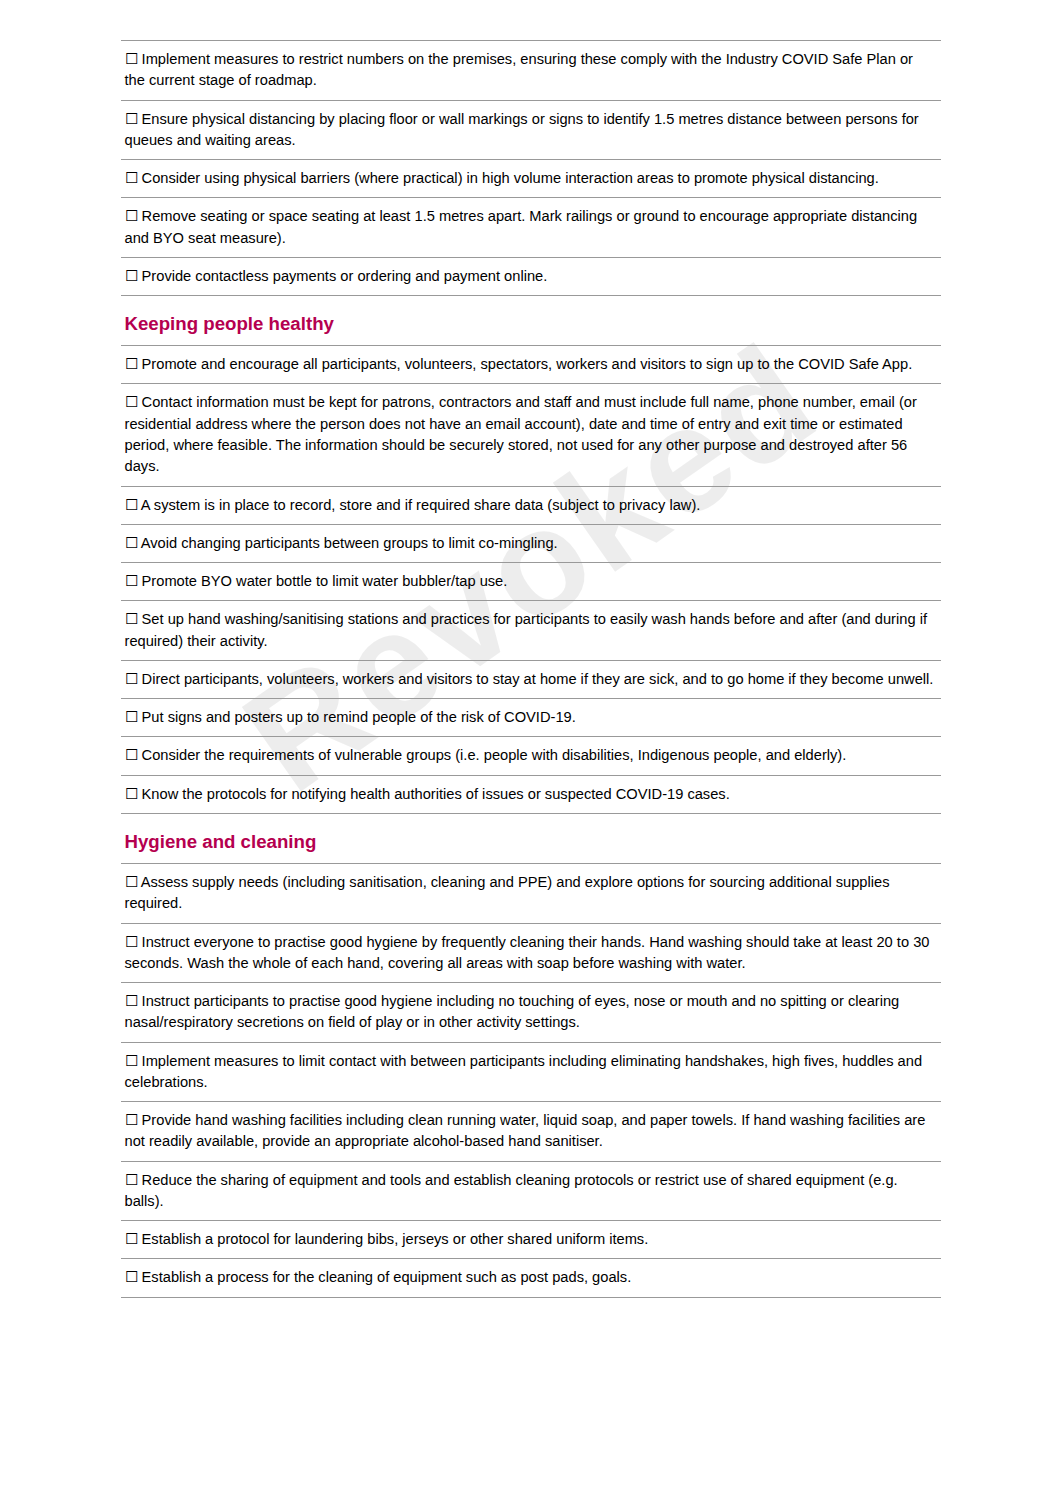Revoked
☐ Implement measures to restrict numbers on the premises, ensuring these comply with the Industry COVID Safe Plan or the current stage of roadmap.
☐ Ensure physical distancing by placing floor or wall markings or signs to identify 1.5 metres distance between persons for queues and waiting areas.
☐ Consider using physical barriers (where practical) in high volume interaction areas to promote physical distancing.
☐ Remove seating or space seating at least 1.5 metres apart. Mark railings or ground to encourage appropriate distancing and BYO seat measure).
☐ Provide contactless payments or ordering and payment online.
Keeping people healthy
☐ Promote and encourage all participants, volunteers, spectators, workers and visitors to sign up to the COVID Safe App.
☐ Contact information must be kept for patrons, contractors and staff and must include full name, phone number, email (or residential address where the person does not have an email account), date and time of entry and exit time or estimated period, where feasible. The information should be securely stored, not used for any other purpose and destroyed after 56 days.
☐ A system is in place to record, store and if required share data (subject to privacy law).
☐ Avoid changing participants between groups to limit co-mingling.
☐ Promote BYO water bottle to limit water bubbler/tap use.
☐ Set up hand washing/sanitising stations and practices for participants to easily wash hands before and after (and during if required) their activity.
☐ Direct participants, volunteers, workers and visitors to stay at home if they are sick, and to go home if they become unwell.
☐ Put signs and posters up to remind people of the risk of COVID-19.
☐ Consider the requirements of vulnerable groups (i.e. people with disabilities, Indigenous people, and elderly).
☐ Know the protocols for notifying health authorities of issues or suspected COVID-19 cases.
Hygiene and cleaning
☐ Assess supply needs (including sanitisation, cleaning and PPE) and explore options for sourcing additional supplies required.
☐ Instruct everyone to practise good hygiene by frequently cleaning their hands. Hand washing should take at least 20 to 30 seconds. Wash the whole of each hand, covering all areas with soap before washing with water.
☐ Instruct participants to practise good hygiene including no touching of eyes, nose or mouth and no spitting or clearing nasal/respiratory secretions on field of play or in other activity settings.
☐ Implement measures to limit contact with between participants including eliminating handshakes, high fives, huddles and celebrations.
☐ Provide hand washing facilities including clean running water, liquid soap, and paper towels. If hand washing facilities are not readily available, provide an appropriate alcohol-based hand sanitiser.
☐ Reduce the sharing of equipment and tools and establish cleaning protocols or restrict use of shared equipment (e.g. balls).
☐ Establish a protocol for laundering bibs, jerseys or other shared uniform items.
☐ Establish a process for the cleaning of equipment such as post pads, goals.